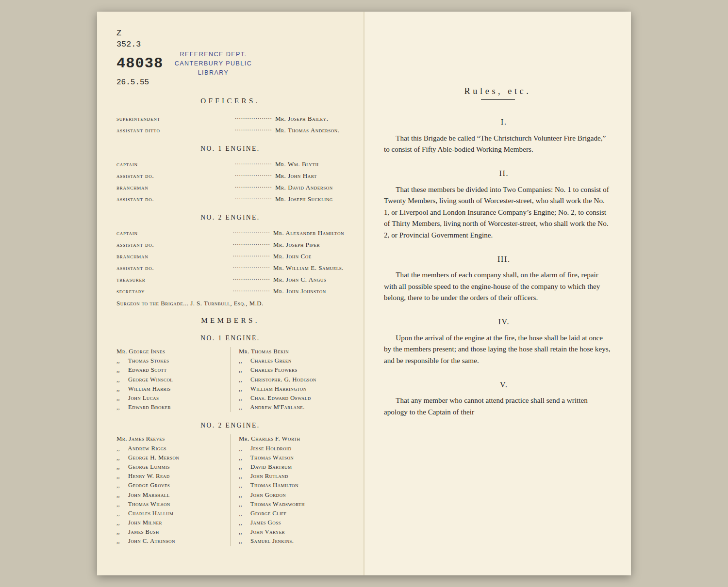Z
352.3
48038 REFERENCE DEPT.
CANTERBURY PUBLIC
LIBRARY
26.5.55
Officers.
| Superintendent | .................. | Mr. Joseph Bailey. |
| Assistant Ditto | .................. | Mr. Thomas Anderson. |
No. 1 Engine.
| Captain | .................. | Mr. Wm. Blyth |
| Assistant Do. | .................. | Mr. John Hart |
| Branchman | .................. | Mr. David Anderson |
| Assistant Do. | .................. | Mr. Joseph Suckling |
No. 2 Engine.
| Captain | .................. | Mr. Alexander Hamilton |
| Assistant Do. | .................. | Mr. Joseph Piper |
| Branchman | .................. | Mr. John Coe |
| Assistant Do. | .................. | Mr. William E. Samuels. |
| Treasurer | .................. | Mr. John C. Angus |
| Secretary | .................. | Mr. John Johnston |
Surgeon to the Brigade... J. S. Turnbull, Esq., M.D.
Members.
No. 1 Engine.
Mr. George Innes
,, Thomas Stokes
,, Edward Scott
,, George Winscol
,, William Harris
,, John Lucas
,, Edward Broker
Mr. Thomas Bekin
,, Charles Green
,, Charles Flowers
,, Christophr. G. Hodgson
,, William Harrington
,, Chas. Edward Oswald
,, Andrew M'Farlane.
No. 2 Engine.
Mr. James Reeves
,, Andrew Riggs
,, George H. Merson
,, George Lummis
,, Henry W. Read
,, George Groves
,, John Marshall
,, Thomas Wilson
,, Charles Hallum
,, John Milner
,, James Bush
,, John C. Atkinson
Mr. Charles F. Worth
,, Jesse Holdroid
,, Thomas Watson
,, David Bartrum
,, John Rutland
,, Thomas Hamilton
,, John Gordon
,, Thomas Wadsworth
,, George Cliff
,, James Goss
,, John Varyer
,, Samuel Jenkins.
Rules, etc.
I.
That this Brigade be called “The Christchurch Volunteer Fire Brigade,” to consist of Fifty Able-bodied Working Members.
II.
That these members be divided into Two Companies: No. 1 to consist of Twenty Members, living south of Worcester-street, who shall work the No. 1, or Liverpool and London Insurance Company’s Engine; No. 2, to consist of Thirty Members, living north of Worcester-street, who shall work the No. 2, or Provincial Government Engine.
III.
That the members of each company shall, on the alarm of fire, repair with all possible speed to the engine-house of the company to which they belong, there to be under the orders of their officers.
IV.
Upon the arrival of the engine at the fire, the hose shall be laid at once by the members present; and those laying the hose shall retain the hose keys, and be responsible for the same.
V.
That any member who cannot attend practice shall send a written apology to the Captain of their